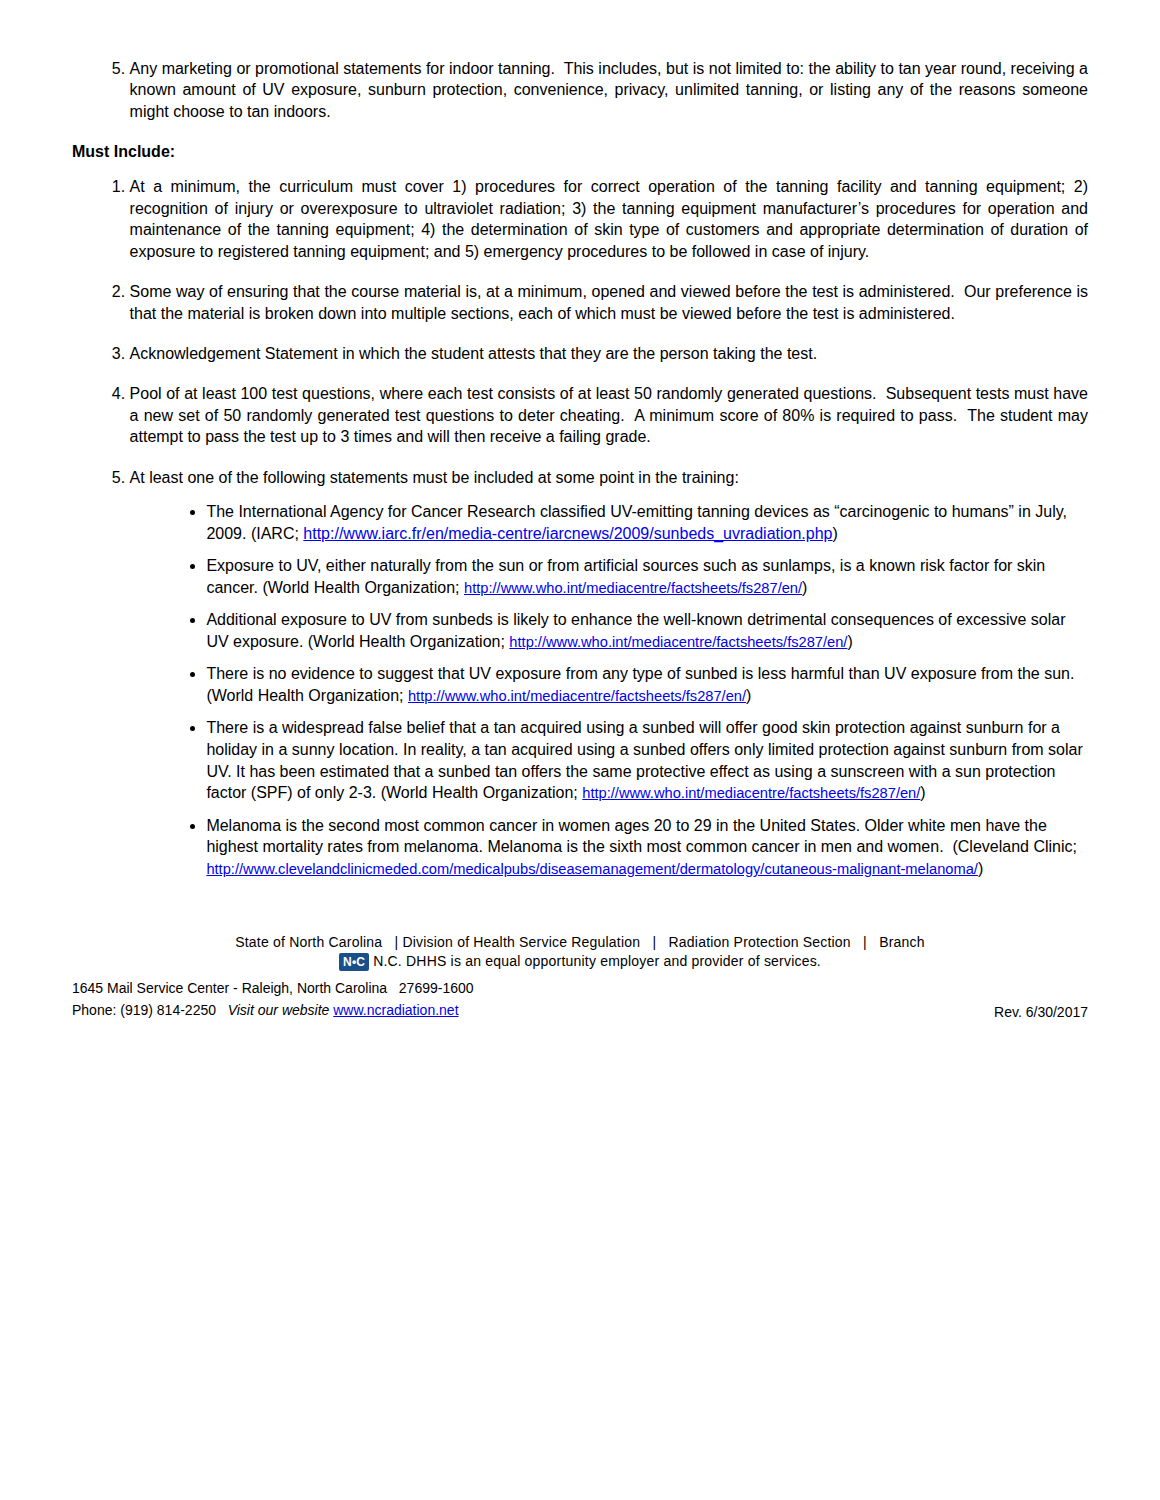Any marketing or promotional statements for indoor tanning. This includes, but is not limited to: the ability to tan year round, receiving a known amount of UV exposure, sunburn protection, convenience, privacy, unlimited tanning, or listing any of the reasons someone might choose to tan indoors.
Must Include:
At a minimum, the curriculum must cover 1) procedures for correct operation of the tanning facility and tanning equipment; 2) recognition of injury or overexposure to ultraviolet radiation; 3) the tanning equipment manufacturer’s procedures for operation and maintenance of the tanning equipment; 4) the determination of skin type of customers and appropriate determination of duration of exposure to registered tanning equipment; and 5) emergency procedures to be followed in case of injury.
Some way of ensuring that the course material is, at a minimum, opened and viewed before the test is administered. Our preference is that the material is broken down into multiple sections, each of which must be viewed before the test is administered.
Acknowledgement Statement in which the student attests that they are the person taking the test.
Pool of at least 100 test questions, where each test consists of at least 50 randomly generated questions. Subsequent tests must have a new set of 50 randomly generated test questions to deter cheating. A minimum score of 80% is required to pass. The student may attempt to pass the test up to 3 times and will then receive a failing grade.
At least one of the following statements must be included at some point in the training:
The International Agency for Cancer Research classified UV-emitting tanning devices as “carcinogenic to humans” in July, 2009. (IARC; http://www.iarc.fr/en/media-centre/iarcnews/2009/sunbeds_uvradiation.php)
Exposure to UV, either naturally from the sun or from artificial sources such as sunlamps, is a known risk factor for skin cancer. (World Health Organization; http://www.who.int/mediacentre/factsheets/fs287/en/)
Additional exposure to UV from sunbeds is likely to enhance the well-known detrimental consequences of excessive solar UV exposure. (World Health Organization; http://www.who.int/mediacentre/factsheets/fs287/en/)
There is no evidence to suggest that UV exposure from any type of sunbed is less harmful than UV exposure from the sun. (World Health Organization; http://www.who.int/mediacentre/factsheets/fs287/en/)
There is a widespread false belief that a tan acquired using a sunbed will offer good skin protection against sunburn for a holiday in a sunny location. In reality, a tan acquired using a sunbed offers only limited protection against sunburn from solar UV. It has been estimated that a sunbed tan offers the same protective effect as using a sunscreen with a sun protection factor (SPF) of only 2-3. (World Health Organization; http://www.who.int/mediacentre/factsheets/fs287/en/)
Melanoma is the second most common cancer in women ages 20 to 29 in the United States. Older white men have the highest mortality rates from melanoma. Melanoma is the sixth most common cancer in men and women. (Cleveland Clinic; http://www.clevelandclinicmeded.com/medicalpubs/diseasemanagement/dermatology/cutaneous-malignant-melanoma/)
State of North Carolina | Division of Health Service Regulation | Radiation Protection Section | Branch
N•CN.C. DHHS is an equal opportunity employer and provider of services.
1645 Mail Service Center - Raleigh, North Carolina 27699-1600
Phone: (919) 814-2250 Visit our website www.ncradiation.net
Rev. 6/30/2017